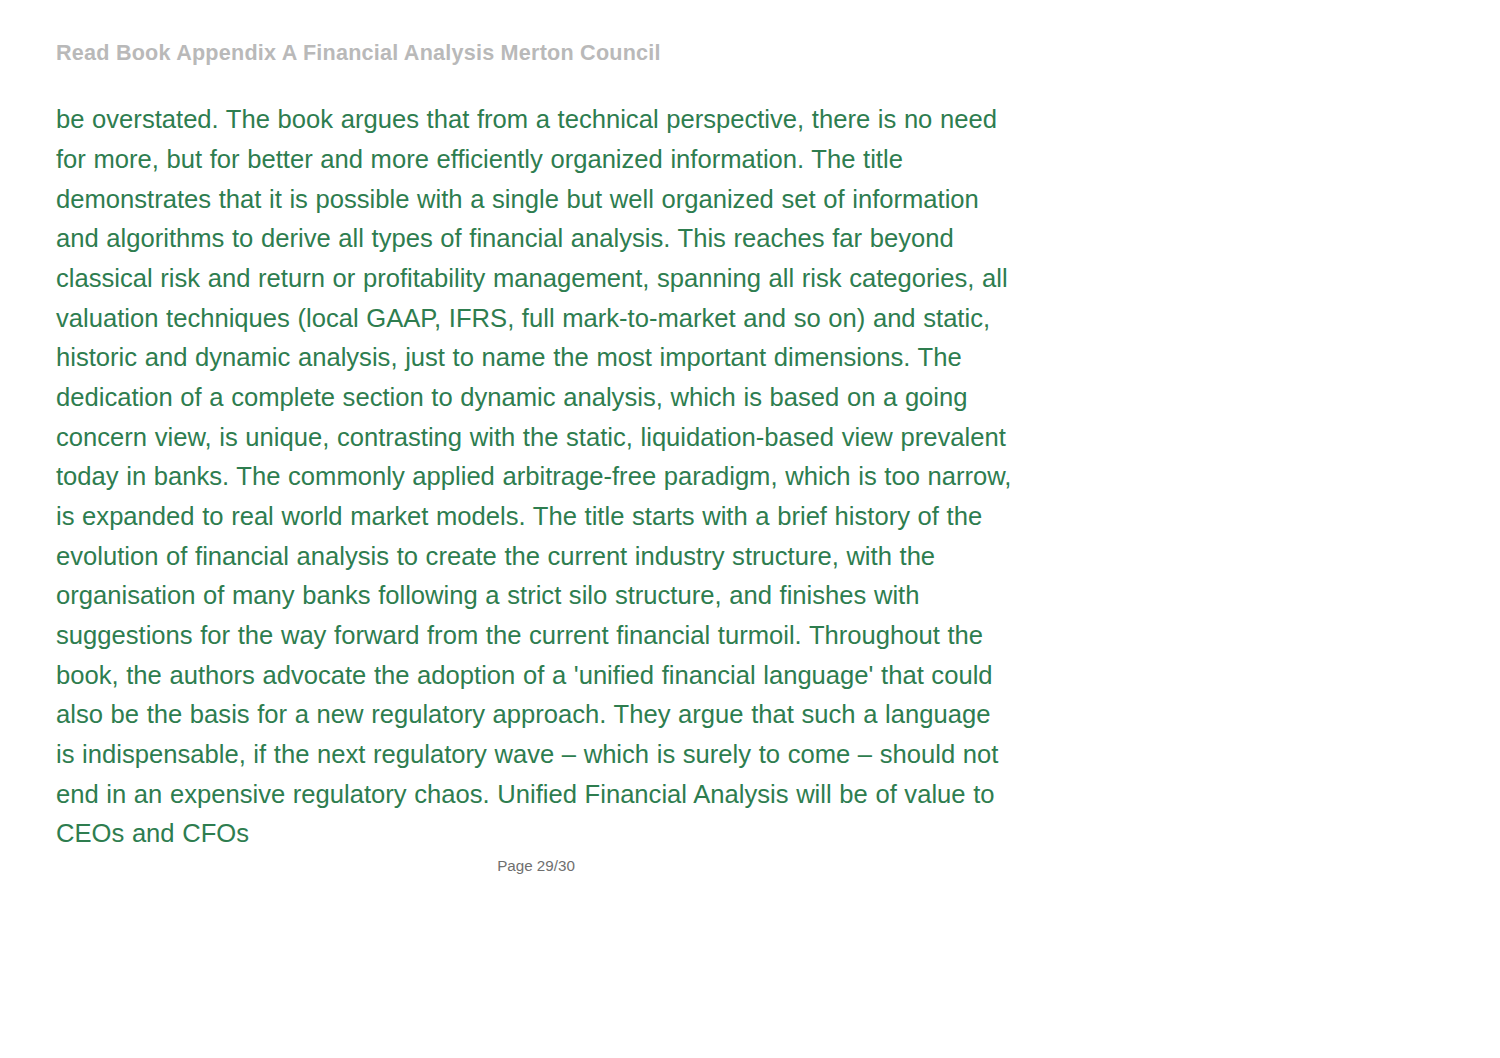Read Book Appendix A Financial Analysis Merton Council
be overstated. The book argues that from a technical perspective, there is no need for more, but for better and more efficiently organized information. The title demonstrates that it is possible with a single but well organized set of information and algorithms to derive all types of financial analysis. This reaches far beyond classical risk and return or profitability management, spanning all risk categories, all valuation techniques (local GAAP, IFRS, full mark-to-market and so on) and static, historic and dynamic analysis, just to name the most important dimensions. The dedication of a complete section to dynamic analysis, which is based on a going concern view, is unique, contrasting with the static, liquidation-based view prevalent today in banks. The commonly applied arbitrage-free paradigm, which is too narrow, is expanded to real world market models. The title starts with a brief history of the evolution of financial analysis to create the current industry structure, with the organisation of many banks following a strict silo structure, and finishes with suggestions for the way forward from the current financial turmoil. Throughout the book, the authors advocate the adoption of a 'unified financial language' that could also be the basis for a new regulatory approach. They argue that such a language is indispensable, if the next regulatory wave – which is surely to come – should not end in an expensive regulatory chaos. Unified Financial Analysis will be of value to CEOs and CFOs
Page 29/30